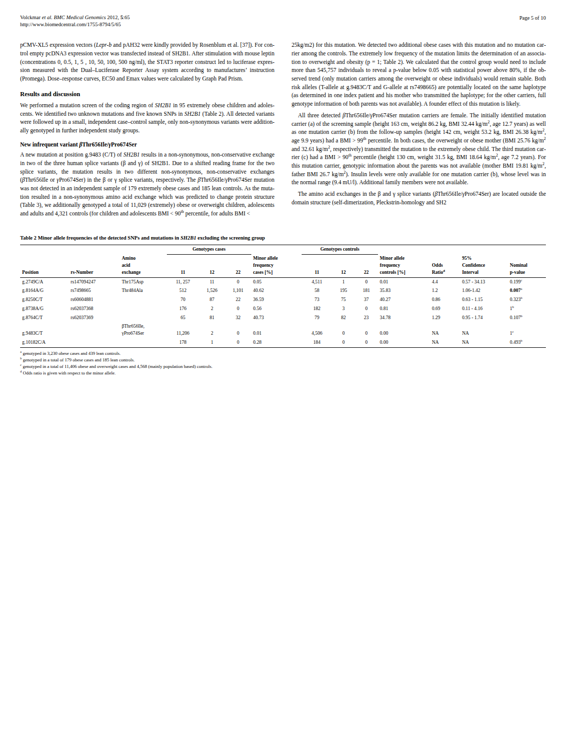Volckmar et al. BMC Medical Genomics 2012, 5:65
http://www.biomedcentral.com/1755-8794/5/65
Page 5 of 10
pCMV-XL5 expression vectors (Lepr-b and pAH32 were kindly provided by Rosenblum et al. [37]). For control empty pcDNA3 expression vector was transfected instead of SH2B1. After stimulation with mouse leptin (concentrations 0, 0.5, 1, 5 , 10, 50, 100, 500 ng/ml), the STAT3 reporter construct led to luciferase expression measured with the Dual–Luciferase Reporter Assay system according to manufactures’ instruction (Promega). Dose–response curves, EC50 and Emax values were calculated by Graph Pad Prism.
Results and discussion
We performed a mutation screen of the coding region of SH2B1 in 95 extremely obese children and adolescents. We identified two unknown mutations and five known SNPs in SH2B1 (Table 2). All detected variants were followed up in a small, independent case–control sample, only non-synonymous variants were additionally genotyped in further independent study groups.
New infrequent variant β Thr656Ile/γ Pro674Ser
A new mutation at position g.9483 (C/T) of SH2B1 results in a non-synonymous, non-conservative exchange in two of the three human splice variants (β and γ) of SH2B1. Due to a shifted reading frame for the two splice variants, the mutation results in two different non-synonymous, non-conservative exchanges (β Thr656Ile or γ Pro674Ser) in the β or γ splice variants, respectively. The β Thr656Ile/γ Pro674Ser mutation was not detected in an independent sample of 179 extremely obese cases and 185 lean controls. As the mutation resulted in a non-synonymous amino acid exchange which was predicted to change protein structure (Table 3), we additionally genotyped a total of 11,029 (extremely) obese or overweight children, adolescents and adults and 4,321 controls (for children and adolescents BMI < 90th percentile, for adults BMI <
25kg/m2) for this mutation. We detected two additional obese cases with this mutation and no mutation carrier among the controls. The extremely low frequency of the mutation limits the determination of an association to overweight and obesity (p = 1; Table 2). We calculated that the control group would need to include more than 545,757 individuals to reveal a p-value below 0.05 with statistical power above 80%, if the observed trend (only mutation carriers among the overweight or obese individuals) would remain stable. Both risk alleles (T-allele at g.9483C/T and G-allele at rs7498665) are potentially located on the same haplotype (as determined in one index patient and his mother who transmitted the haplotype; for the other carriers, full genotype information of both parents was not available). A founder effect of this mutation is likely.
All three detected β Thr656Ile/γ Pro674Ser mutation carriers are female. The initially identified mutation carrier (a) of the screening sample (height 163 cm, weight 86.2 kg, BMI 32.44 kg/m2, age 12.7 years) as well as one mutation carrier (b) from the follow-up samples (height 142 cm, weight 53.2 kg, BMI 26.38 kg/m2, age 9.9 years) had a BMI > 99th percentile. In both cases, the overweight or obese mother (BMI 25.76 kg/m2 and 32.61 kg/m2, respectively) transmitted the mutation to the extremely obese child. The third mutation carrier (c) had a BMI > 90th percentile (height 130 cm, weight 31.5 kg, BMI 18.64 kg/m2, age 7.2 years). For this mutation carrier, genotypic information about the parents was not available (mother BMI 19.81 kg/m2, father BMI 26.7 kg/m2). Insulin levels were only available for one mutation carrier (b), whose level was in the normal range (9.4 mU/l). Additional family members were not available.
The amino acid exchanges in the β and γ splice variants (β Thr656Ile/γ Pro674Ser) are located outside the domain structure (self-dimerization, Pleckstrin-homology and SH2
Table 2 Minor allele frequencies of the detected SNPs and mutations in SH2B1 excluding the screening group
| | Genotypes cases | | Genotypes controls | |
| --- | --- | --- | --- | --- |
| Position | rs-Number | Amino acid exchange | 11 | 12 | 22 | Minor allele frequency cases [%] | 11 | 12 | 22 | Minor allele frequency controls [%] | Odds Ratio d | 95% Confidence Interval | Nominal p-value |
| g.2749C/A | rs147094247 | Thr175Asp | 11, 257 | 11 | 0 | 0.05 | 4,511 | 1 | 0 | 0.01 | 4.4 | 0.57 - 34.13 | 0.199 c |
| g.8164A/G | rs7498665 | Thr484Ala | 512 | 1,526 | 1,101 | 40.62 | 58 | 195 | 181 | 35.83 | 1.2 | 1.06-1.42 | 0.007 a |
| g.8250C/T | rs60604881 | | 70 | 87 | 22 | 36.59 | 73 | 75 | 37 | 40.27 | 0.86 | 0.63 - 1.15 | 0.323 b |
| g.8738A/G | rs62037368 | | 176 | 2 | 0 | 0.56 | 182 | 3 | 0 | 0.81 | 0.69 | 0.11 - 4.16 | 1 b |
| g.8764C/T | rs62037369 | | 65 | 81 | 32 | 40.73 | 79 | 82 | 23 | 34.78 | 1.29 | 0.95 - 1.74 | 0.107 b |
| g.9483C/T | | βThr656Ile, γPro674Ser | 11,206 | 2 | 0 | 0.01 | 4,506 | 0 | 0 | 0.00 | NA | NA | 1 c |
| g.10182C/A | | | 178 | 1 | 0 | 0.28 | 184 | 0 | 0 | 0.00 | NA | NA | 0.493 b |
a genotyped in 3,230 obese cases and 439 lean controls.
b genotyped in a total of 179 obese cases and 185 lean controls.
c genotyped in a total of 11,406 obese and overweight cases and 4,568 (mainly population based) controls.
d Odds ratio is given with respect to the minor allele.